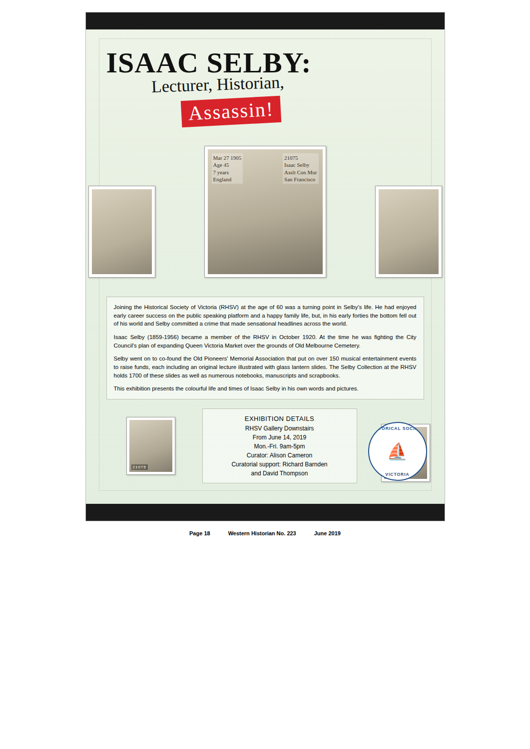ISAAC SELBY:
Lecturer, Historian,
Assassin!
Mar 27 1905
Age 45
7 years
England 21075
Isaac Selby
Asslt Con Mur
San Francisco
Joining the Historical Society of Victoria (RHSV) at the age of 60 was a turning point in Selby's life. He had enjoyed early career success on the public speaking platform and a happy family life, but, in his early forties the bottom fell out of his world and Selby committed a crime that made sensational headlines across the world.
Isaac Selby (1859-1956) became a member of the RHSV in October 1920. At the time he was fighting the City Council's plan of expanding Queen Victoria Market over the grounds of Old Melbourne Cemetery.
Selby went on to co-found the Old Pioneers' Memorial Association that put on over 150 musical entertainment events to raise funds, each including an original lecture illustrated with glass lantern slides. The Selby Collection at the RHSV holds 1700 of these slides as well as numerous notebooks, manuscripts and scrapbooks.
This exhibition presents the colourful life and times of Isaac Selby in his own words and pictures.
21075
EXHIBITION DETAILS
RHSV Gallery Downstairs
From June 14, 2019
Mon.-Fri. 9am-5pm
Curator: Alison Cameron
Curatorial support: Richard Barnden
and David Thompson
21075
HISTORICAL SOCIETY ⛵ VICTORIA
Page 18 Western Historian No. 223 June 2019